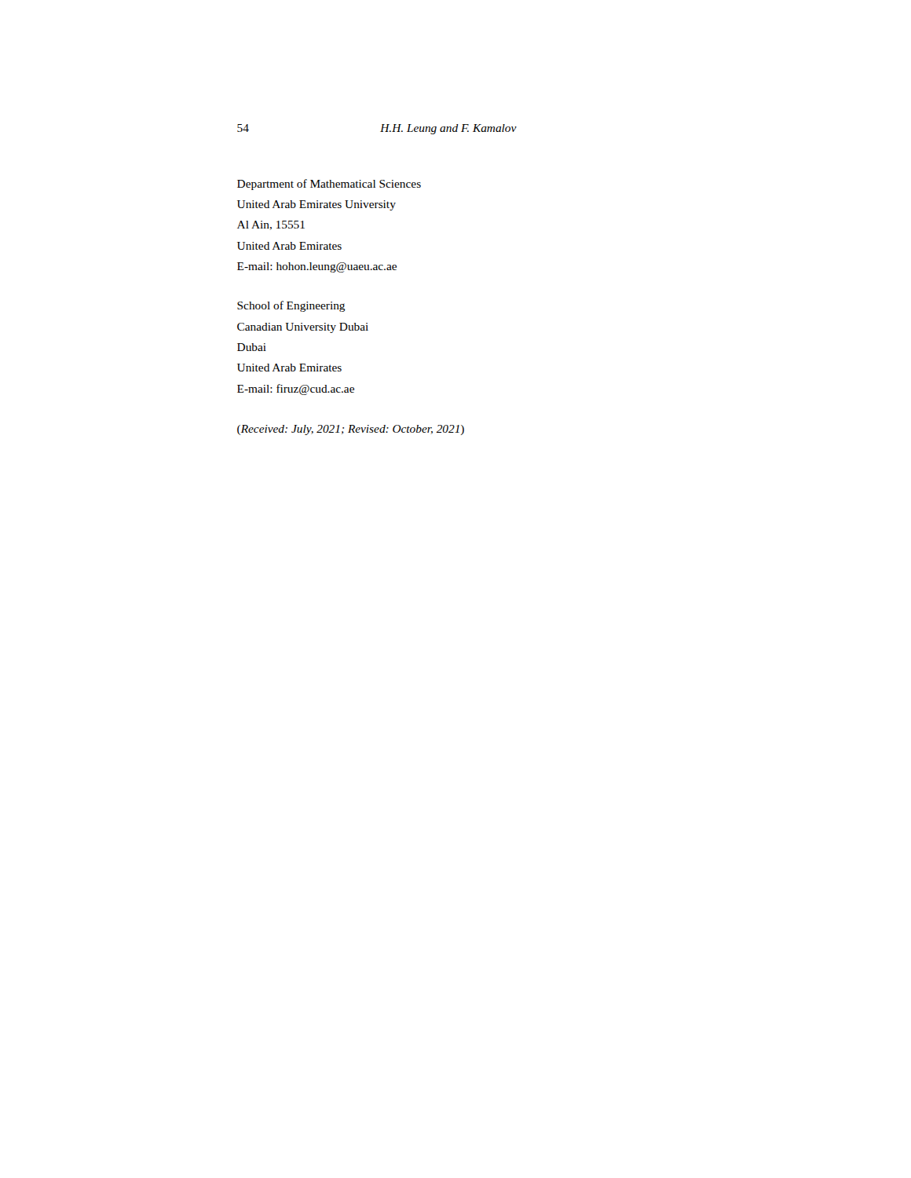54 H.H. Leung and F. Kamalov
Department of Mathematical Sciences
United Arab Emirates University
Al Ain, 15551
United Arab Emirates
E-mail: hohon.leung@uaeu.ac.ae
School of Engineering
Canadian University Dubai
Dubai
United Arab Emirates
E-mail: firuz@cud.ac.ae
(Received: July, 2021; Revised: October, 2021)